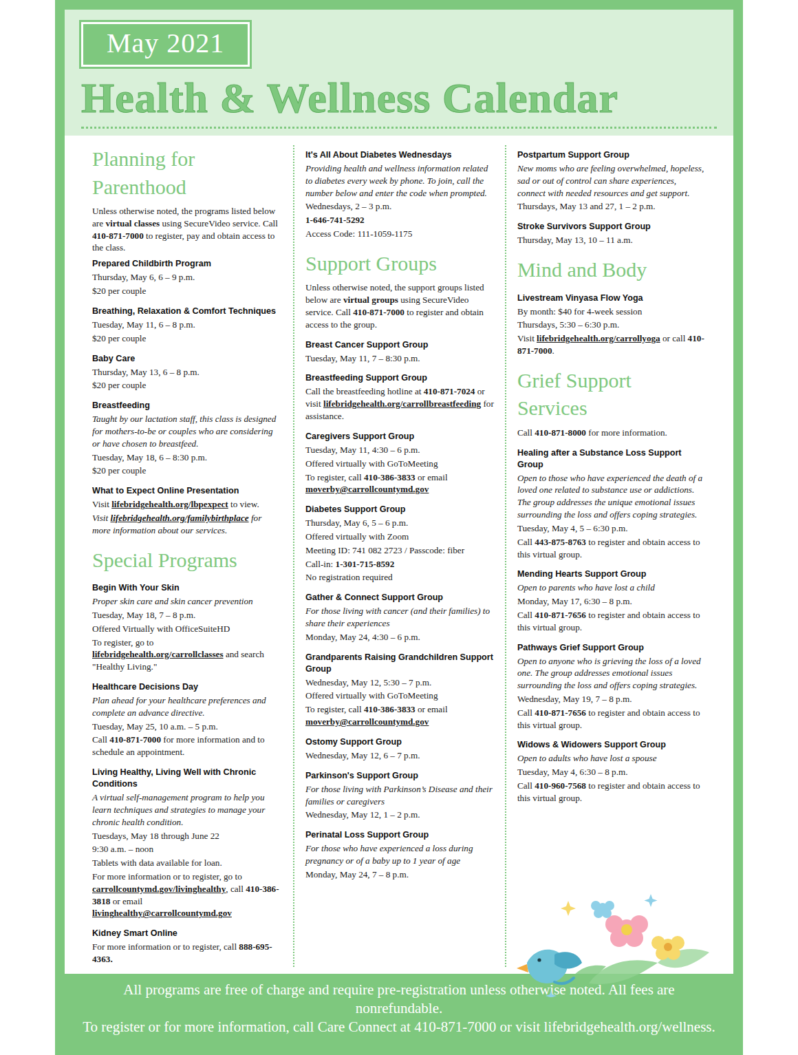May 2021
Health & Wellness Calendar
Planning for Parenthood
Unless otherwise noted, the programs listed below are virtual classes using SecureVideo service. Call 410-871-7000 to register, pay and obtain access to the class.
Prepared Childbirth Program
Thursday, May 6, 6 – 9 p.m.
$20 per couple
Breathing, Relaxation & Comfort Techniques
Tuesday, May 11, 6 – 8 p.m.
$20 per couple
Baby Care
Thursday, May 13, 6 – 8 p.m.
$20 per couple
Breastfeeding
Taught by our lactation staff, this class is designed for mothers-to-be or couples who are considering or have chosen to breastfeed.
Tuesday, May 18, 6 – 8:30 p.m.
$20 per couple
What to Expect Online Presentation
Visit lifebridgehealth.org/lbpexpect to view.
Visit lifebridgehealth.org/familybirthplace for more information about our services.
Special Programs
Begin With Your Skin
Proper skin care and skin cancer prevention
Tuesday, May 18, 7 – 8 p.m.
Offered Virtually with OfficeSuiteHD
To register, go to lifebridgehealth.org/carrollclasses and search "Healthy Living."
Healthcare Decisions Day
Plan ahead for your healthcare preferences and complete an advance directive.
Tuesday, May 25, 10 a.m. – 5 p.m.
Call 410-871-7000 for more information and to schedule an appointment.
Living Healthy, Living Well with Chronic Conditions
A virtual self-management program to help you learn techniques and strategies to manage your chronic health condition.
Tuesdays, May 18 through June 22
9:30 a.m. – noon
Tablets with data available for loan.
For more information or to register, go to carrollcountymd.gov/livinghealthy, call 410-386-3818 or email livinghealthy@carrollcountymd.gov
Kidney Smart Online
For more information or to register, call 888-695-4363.
It's All About Diabetes Wednesdays
Providing health and wellness information related to diabetes every week by phone. To join, call the number below and enter the code when prompted.
Wednesdays, 2 – 3 p.m.
1-646-741-5292
Access Code: 111-1059-1175
Support Groups
Unless otherwise noted, the support groups listed below are virtual groups using SecureVideo service. Call 410-871-7000 to register and obtain access to the group.
Breast Cancer Support Group
Tuesday, May 11, 7 – 8:30 p.m.
Breastfeeding Support Group
Call the breastfeeding hotline at 410-871-7024 or visit lifebridgehealth.org/carrollbreastfeeding for assistance.
Caregivers Support Group
Tuesday, May 11, 4:30 – 6 p.m.
Offered virtually with GoToMeeting
To register, call 410-386-3833 or email moverby@carrollcountymd.gov
Diabetes Support Group
Thursday, May 6, 5 – 6 p.m.
Offered virtually with Zoom
Meeting ID: 741 082 2723 / Passcode: fiber
Call-in: 1-301-715-8592
No registration required
Gather & Connect Support Group
For those living with cancer (and their families) to share their experiences
Monday, May 24, 4:30 – 6 p.m.
Grandparents Raising Grandchildren Support Group
Wednesday, May 12, 5:30 – 7 p.m.
Offered virtually with GoToMeeting
To register, call 410-386-3833 or email moverby@carrollcountymd.gov
Ostomy Support Group
Wednesday, May 12, 6 – 7 p.m.
Parkinson's Support Group
For those living with Parkinson’s Disease and their families or caregivers
Wednesday, May 12, 1 – 2 p.m.
Perinatal Loss Support Group
For those who have experienced a loss during pregnancy or of a baby up to 1 year of age
Monday, May 24, 7 – 8 p.m.
Postpartum Support Group
New moms who are feeling overwhelmed, hopeless, sad or out of control can share experiences, connect with needed resources and get support.
Thursdays, May 13 and 27, 1 – 2 p.m.
Stroke Survivors Support Group
Thursday, May 13, 10 – 11 a.m.
Mind and Body
Livestream Vinyasa Flow Yoga
By month: $40 for 4-week session
Thursdays, 5:30 – 6:30 p.m.
Visit lifebridgehealth.org/carrollyoga or call 410-871-7000.
Grief Support Services
Call 410-871-8000 for more information.
Healing after a Substance Loss Support Group
Open to those who have experienced the death of a loved one related to substance use or addictions. The group addresses the unique emotional issues surrounding the loss and offers coping strategies.
Tuesday, May 4, 5 – 6:30 p.m.
Call 443-875-8763 to register and obtain access to this virtual group.
Mending Hearts Support Group
Open to parents who have lost a child
Monday, May 17, 6:30 – 8 p.m.
Call 410-871-7656 to register and obtain access to this virtual group.
Pathways Grief Support Group
Open to anyone who is grieving the loss of a loved one. The group addresses emotional issues surrounding the loss and offers coping strategies.
Wednesday, May 19, 7 – 8 p.m.
Call 410-871-7656 to register and obtain access to this virtual group.
Widows & Widowers Support Group
Open to adults who have lost a spouse
Tuesday, May 4, 6:30 – 8 p.m.
Call 410-960-7568 to register and obtain access to this virtual group.
All programs are free of charge and require pre-registration unless otherwise noted. All fees are nonrefundable.
To register or for more information, call Care Connect at 410-871-7000 or visit lifebridgehealth.org/wellness.